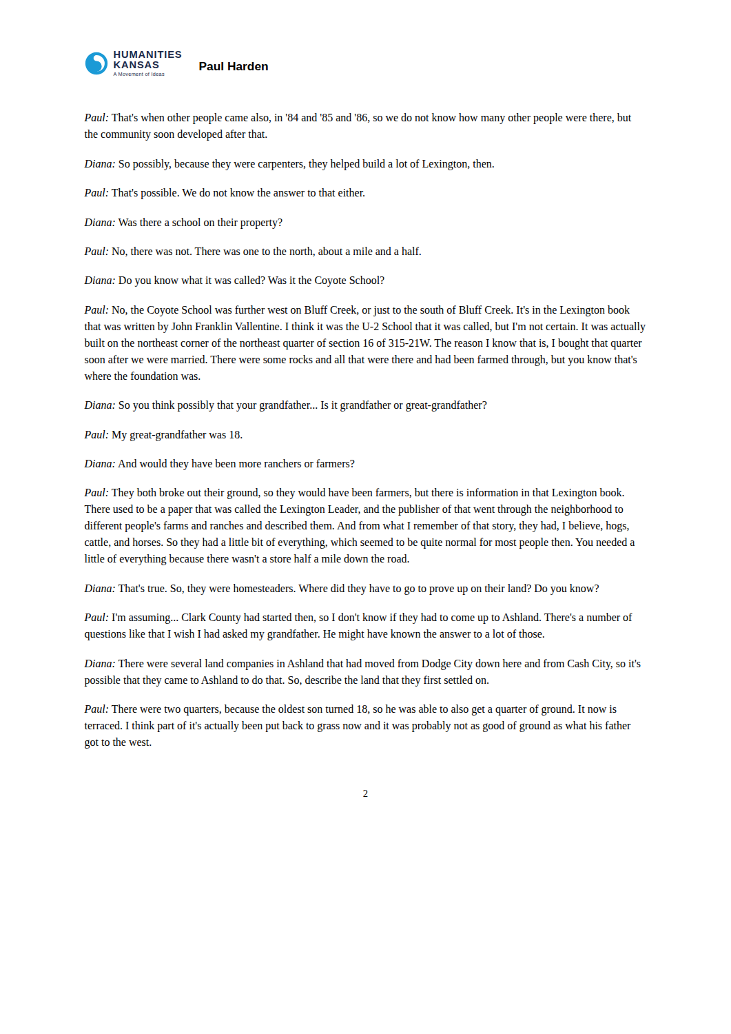HUMANITIES KANSAS A Movement of Ideas
Paul Harden
Paul: That's when other people came also, in '84 and '85 and '86, so we do not know how many other people were there, but the community soon developed after that.
Diana: So possibly, because they were carpenters, they helped build a lot of Lexington, then.
Paul: That's possible. We do not know the answer to that either.
Diana: Was there a school on their property?
Paul: No, there was not. There was one to the north, about a mile and a half.
Diana: Do you know what it was called? Was it the Coyote School?
Paul: No, the Coyote School was further west on Bluff Creek, or just to the south of Bluff Creek. It's in the Lexington book that was written by John Franklin Vallentine. I think it was the U-2 School that it was called, but I'm not certain. It was actually built on the northeast corner of the northeast quarter of section 16 of 315-21W. The reason I know that is, I bought that quarter soon after we were married. There were some rocks and all that were there and had been farmed through, but you know that's where the foundation was.
Diana: So you think possibly that your grandfather... Is it grandfather or great-grandfather?
Paul: My great-grandfather was 18.
Diana: And would they have been more ranchers or farmers?
Paul: They both broke out their ground, so they would have been farmers, but there is information in that Lexington book. There used to be a paper that was called the Lexington Leader, and the publisher of that went through the neighborhood to different people's farms and ranches and described them. And from what I remember of that story, they had, I believe, hogs, cattle, and horses. So they had a little bit of everything, which seemed to be quite normal for most people then. You needed a little of everything because there wasn't a store half a mile down the road.
Diana: That's true. So, they were homesteaders. Where did they have to go to prove up on their land? Do you know?
Paul: I'm assuming... Clark County had started then, so I don't know if they had to come up to Ashland. There's a number of questions like that I wish I had asked my grandfather. He might have known the answer to a lot of those.
Diana: There were several land companies in Ashland that had moved from Dodge City down here and from Cash City, so it's possible that they came to Ashland to do that. So, describe the land that they first settled on.
Paul: There were two quarters, because the oldest son turned 18, so he was able to also get a quarter of ground. It now is terraced. I think part of it's actually been put back to grass now and it was probably not as good of ground as what his father got to the west.
2